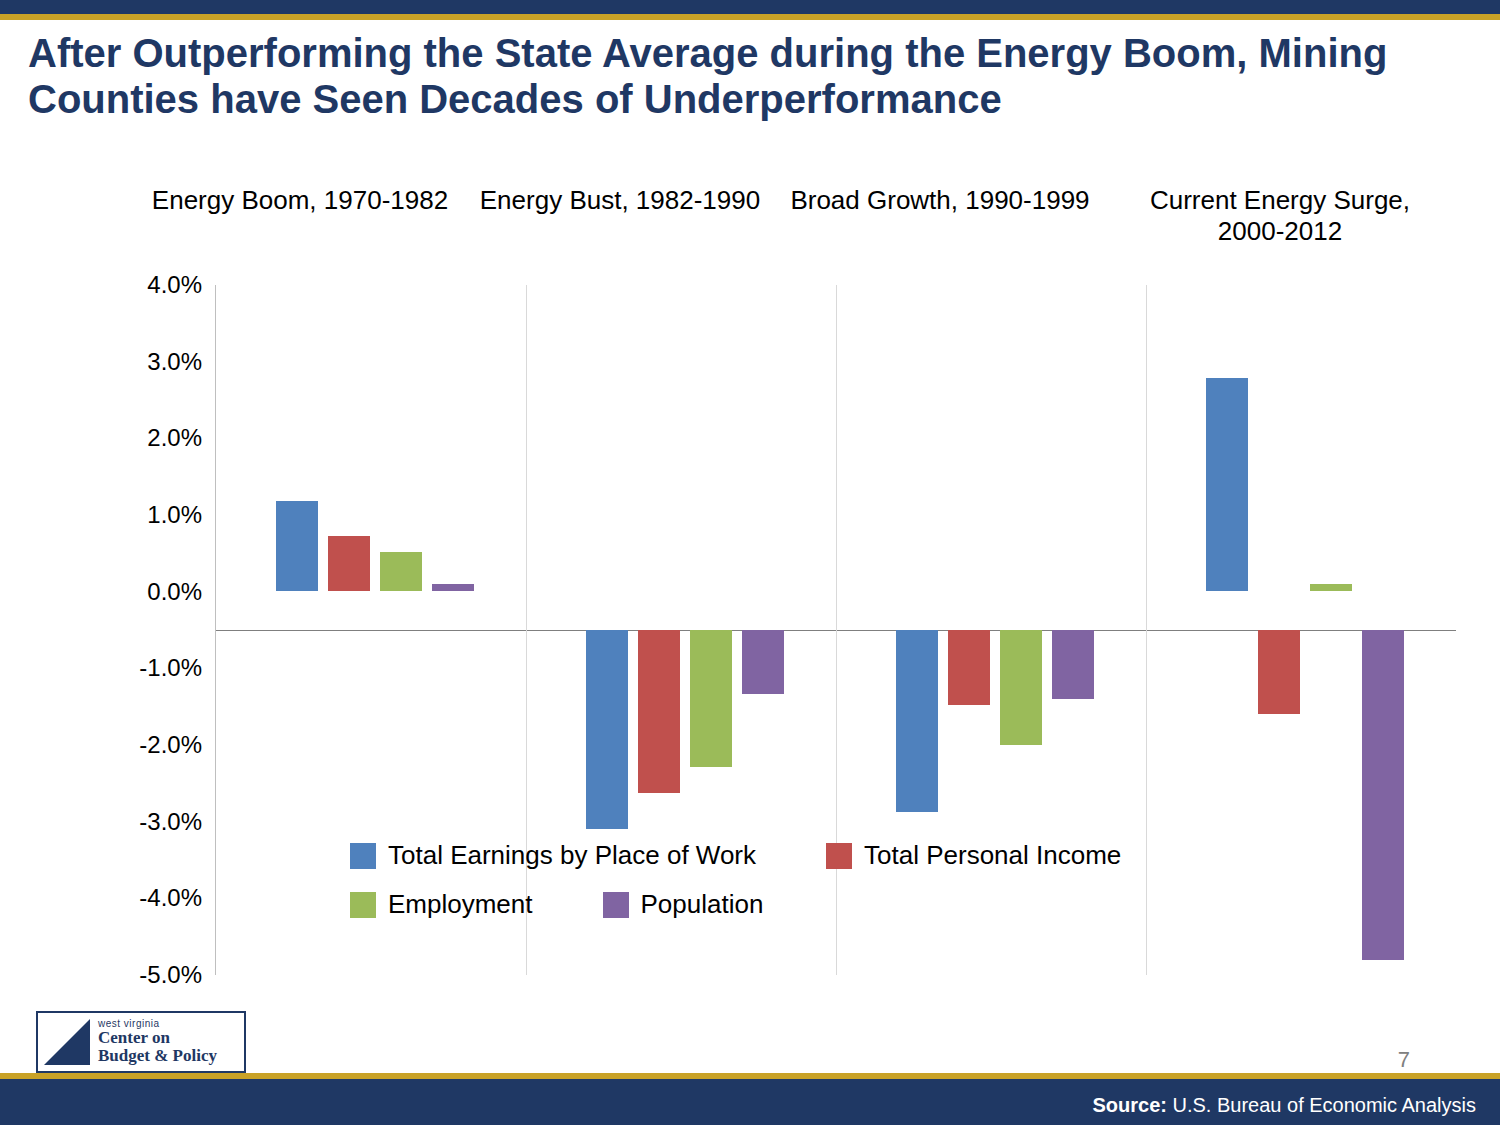After Outperforming the State Average during the Energy Boom, Mining Counties have Seen Decades of Underperformance
Energy Boom, 1970-1982
Energy Bust, 1982-1990
Broad Growth, 1990-1999
Current Energy Surge, 2000-2012
4.0%
3.0%
2.0%
1.0%
0.0%
-1.0%
-2.0%
-3.0%
-4.0%
-5.0%
Total Earnings by Place of Work
Total Personal Income
Employment
Population
west virginia
Center on
Budget & Policy
7
Source: U.S. Bureau of Economic Analysis